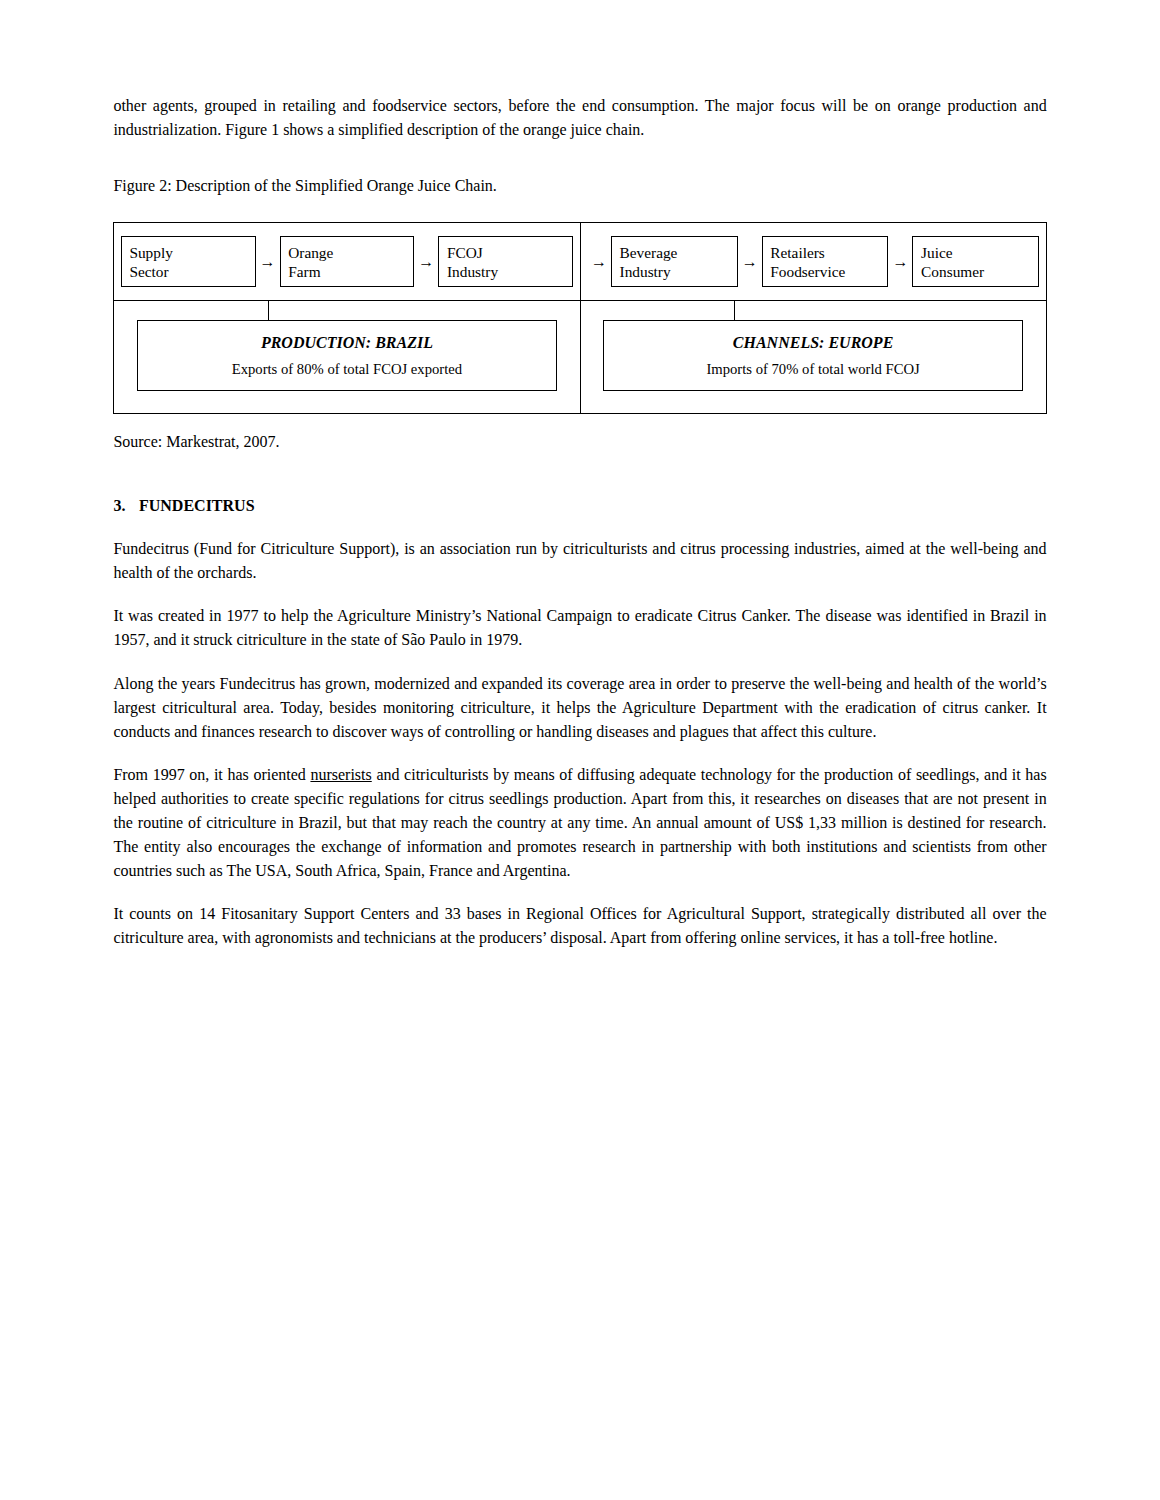other agents, grouped in retailing and foodservice sectors, before the end consumption. The major focus will be on orange production and industrialization. Figure 1 shows a simplified description of the orange juice chain.
Figure 2: Description of the Simplified Orange Juice Chain.
Supply
Sector
→
Orange
Farm
→
FCOJ
Industry
→
Beverage
Industry
→
Retailers
Foodservice
→
Juice
Consumer
PRODUCTION: BRAZIL Exports of 80% of total FCOJ exported
CHANNELS: EUROPE Imports of 70% of total world FCOJ
Source: Markestrat, 2007.
3. FUNDECITRUS
Fundecitrus (Fund for Citriculture Support), is an association run by citriculturists and citrus processing industries, aimed at the well-being and health of the orchards.
It was created in 1977 to help the Agriculture Ministry’s National Campaign to eradicate Citrus Canker. The disease was identified in Brazil in 1957, and it struck citriculture in the state of São Paulo in 1979.
Along the years Fundecitrus has grown, modernized and expanded its coverage area in order to preserve the well-being and health of the world’s largest citricultural area. Today, besides monitoring citriculture, it helps the Agriculture Department with the eradication of citrus canker. It conducts and finances research to discover ways of controlling or handling diseases and plagues that affect this culture.
From 1997 on, it has oriented nurserists and citriculturists by means of diffusing adequate technology for the production of seedlings, and it has helped authorities to create specific regulations for citrus seedlings production. Apart from this, it researches on diseases that are not present in the routine of citriculture in Brazil, but that may reach the country at any time. An annual amount of US$ 1,33 million is destined for research. The entity also encourages the exchange of information and promotes research in partnership with both institutions and scientists from other countries such as The USA, South Africa, Spain, France and Argentina.
It counts on 14 Fitosanitary Support Centers and 33 bases in Regional Offices for Agricultural Support, strategically distributed all over the citriculture area, with agronomists and technicians at the producers’ disposal. Apart from offering online services, it has a toll-free hotline.